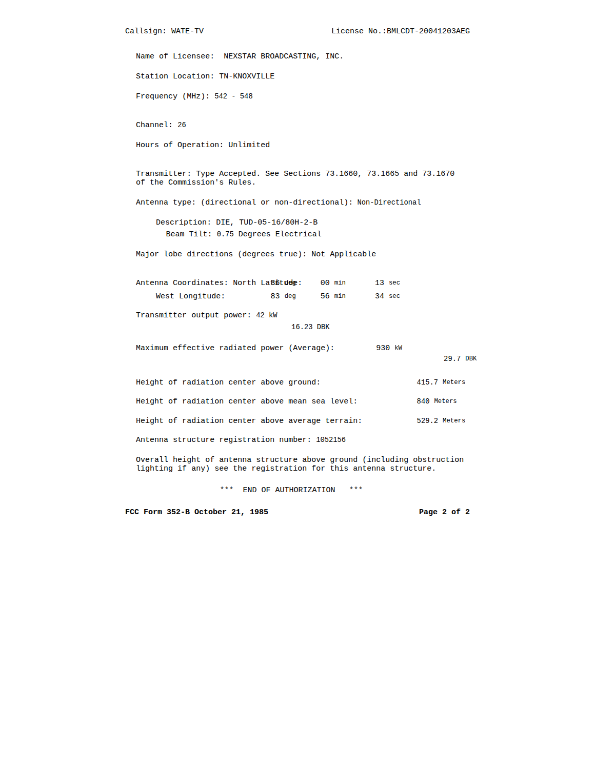Callsign: WATE-TV License No.:BMLCDT-20041203AEG
Name of Licensee: NEXSTAR BROADCASTING, INC.
Station Location: TN-KNOXVILLE
Frequency (MHz): 542 - 548
Channel: 26
Hours of Operation: Unlimited
Transmitter: Type Accepted. See Sections 73.1660, 73.1665 and 73.1670 of the Commission's Rules.
Antenna type: (directional or non-directional): Non-Directional
Description: DIE, TUD-05-16/80H-2-B
Beam Tilt: 0.75 Degrees Electrical
Major lobe directions (degrees true): Not Applicable
Antenna Coordinates: North Latitude: 36 deg 00 min 13 sec
West Longitude: 83 deg 56 min 34 sec
Transmitter output power: 42 kW
16.23 DBK
Maximum effective radiated power (Average):930 kW
29.7 DBK
Height of radiation center above ground: 415.7 Meters
Height of radiation center above mean sea level: 840 Meters
Height of radiation center above average terrain: 529.2 Meters
Antenna structure registration number: 1052156
Overall height of antenna structure above ground (including obstruction lighting if any) see the registration for this antenna structure.
*** END OF AUTHORIZATION ***
FCC Form 352-B October 21, 1985 Page 2 of 2